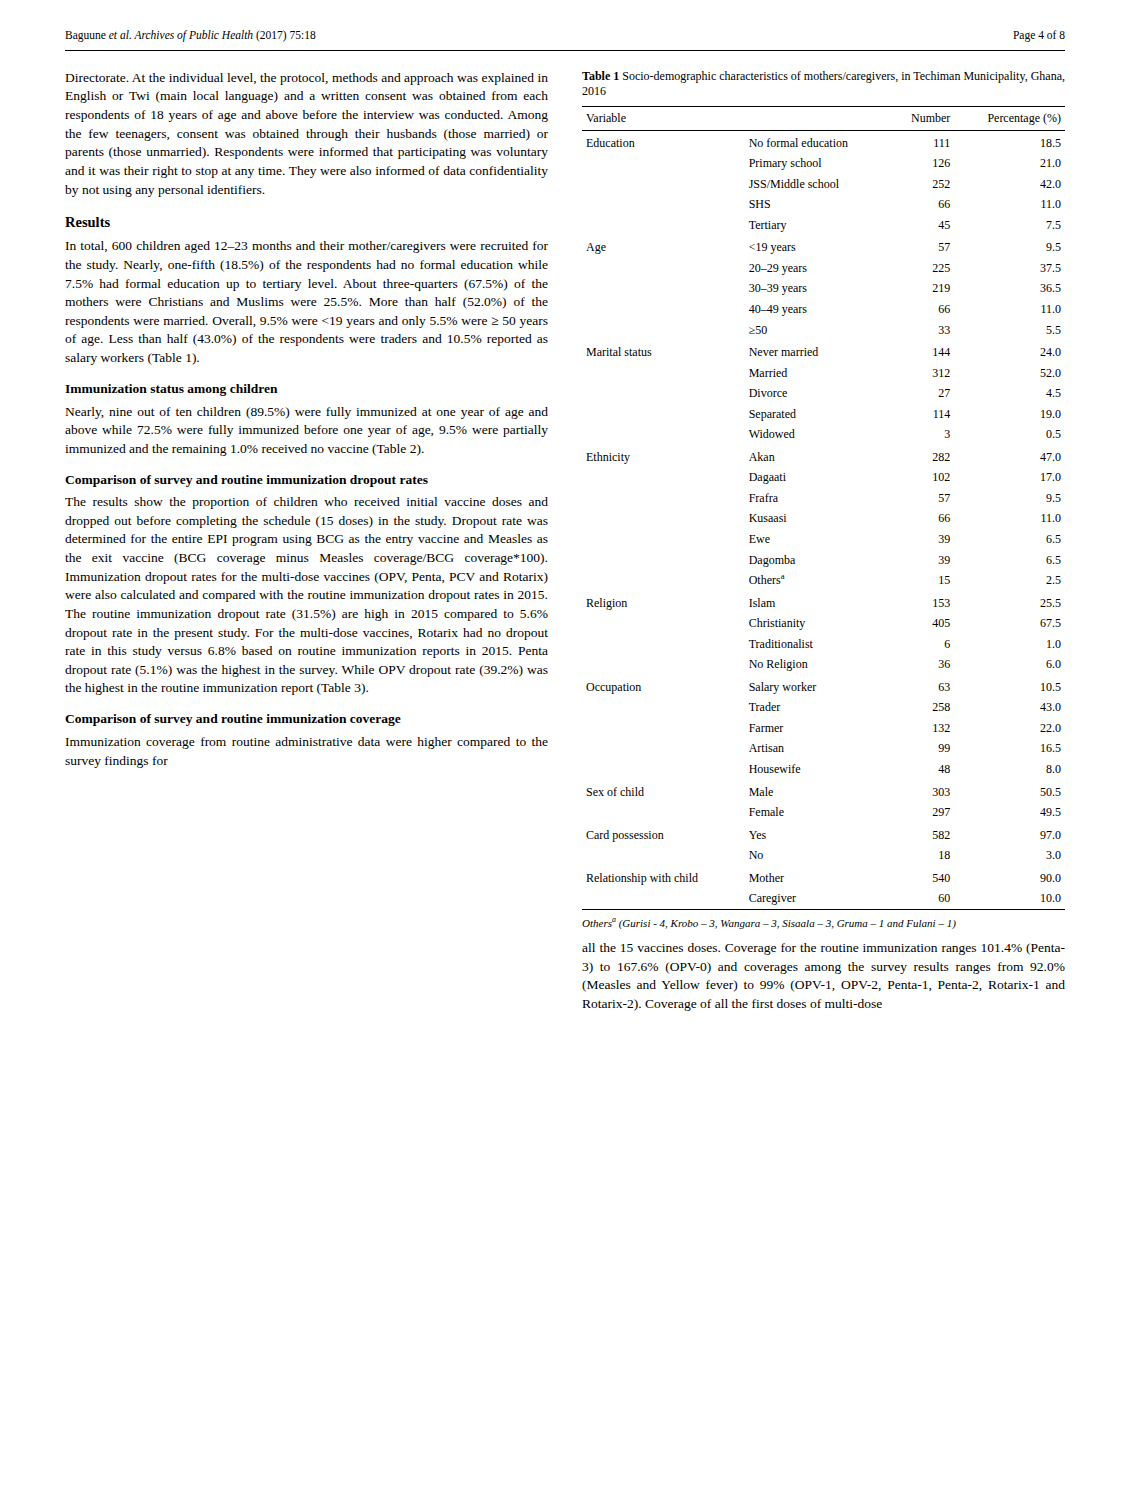Baguune et al. Archives of Public Health (2017) 75:18
Page 4 of 8
Directorate. At the individual level, the protocol, methods and approach was explained in English or Twi (main local language) and a written consent was obtained from each respondents of 18 years of age and above before the interview was conducted. Among the few teenagers, consent was obtained through their husbands (those married) or parents (those unmarried). Respondents were informed that participating was voluntary and it was their right to stop at any time. They were also informed of data confidentiality by not using any personal identifiers.
Results
In total, 600 children aged 12–23 months and their mother/caregivers were recruited for the study. Nearly, one-fifth (18.5%) of the respondents had no formal education while 7.5% had formal education up to tertiary level. About three-quarters (67.5%) of the mothers were Christians and Muslims were 25.5%. More than half (52.0%) of the respondents were married. Overall, 9.5% were <19 years and only 5.5% were ≥ 50 years of age. Less than half (43.0%) of the respondents were traders and 10.5% reported as salary workers (Table 1).
Immunization status among children
Nearly, nine out of ten children (89.5%) were fully immunized at one year of age and above while 72.5% were fully immunized before one year of age, 9.5% were partially immunized and the remaining 1.0% received no vaccine (Table 2).
Comparison of survey and routine immunization dropout rates
The results show the proportion of children who received initial vaccine doses and dropped out before completing the schedule (15 doses) in the study. Dropout rate was determined for the entire EPI program using BCG as the entry vaccine and Measles as the exit vaccine (BCG coverage minus Measles coverage/BCG coverage*100). Immunization dropout rates for the multi-dose vaccines (OPV, Penta, PCV and Rotarix) were also calculated and compared with the routine immunization dropout rates in 2015. The routine immunization dropout rate (31.5%) are high in 2015 compared to 5.6% dropout rate in the present study. For the multi-dose vaccines, Rotarix had no dropout rate in this study versus 6.8% based on routine immunization reports in 2015. Penta dropout rate (5.1%) was the highest in the survey. While OPV dropout rate (39.2%) was the highest in the routine immunization report (Table 3).
Comparison of survey and routine immunization coverage
Immunization coverage from routine administrative data were higher compared to the survey findings for
Table 1 Socio-demographic characteristics of mothers/caregivers, in Techiman Municipality, Ghana, 2016
| Variable | | Number | Percentage (%) |
| --- | --- | --- | --- |
| Education | No formal education | 111 | 18.5 |
| | Primary school | 126 | 21.0 |
| | JSS/Middle school | 252 | 42.0 |
| | SHS | 66 | 11.0 |
| | Tertiary | 45 | 7.5 |
| Age | <19 years | 57 | 9.5 |
| | 20–29 years | 225 | 37.5 |
| | 30–39 years | 219 | 36.5 |
| | 40–49 years | 66 | 11.0 |
| | ≥50 | 33 | 5.5 |
| Marital status | Never married | 144 | 24.0 |
| | Married | 312 | 52.0 |
| | Divorce | 27 | 4.5 |
| | Separated | 114 | 19.0 |
| | Widowed | 3 | 0.5 |
| Ethnicity | Akan | 282 | 47.0 |
| | Dagaati | 102 | 17.0 |
| | Frafra | 57 | 9.5 |
| | Kusaasi | 66 | 11.0 |
| | Ewe | 39 | 6.5 |
| | Dagomba | 39 | 6.5 |
| | Others a | 15 | 2.5 |
| Religion | Islam | 153 | 25.5 |
| | Christianity | 405 | 67.5 |
| | Traditionalist | 6 | 1.0 |
| | No Religion | 36 | 6.0 |
| Occupation | Salary worker | 63 | 10.5 |
| | Trader | 258 | 43.0 |
| | Farmer | 132 | 22.0 |
| | Artisan | 99 | 16.5 |
| | Housewife | 48 | 8.0 |
| Sex of child | Male | 303 | 50.5 |
| | Female | 297 | 49.5 |
| Card possession | Yes | 582 | 97.0 |
| | No | 18 | 3.0 |
| Relationship with child | Mother | 540 | 90.0 |
| | Caregiver | 60 | 10.0 |
Othersa (Gurisi - 4, Krobo – 3, Wangara – 3, Sisaala – 3, Gruma – 1 and Fulani – 1)
all the 15 vaccines doses. Coverage for the routine immunization ranges 101.4% (Penta-3) to 167.6% (OPV-0) and coverages among the survey results ranges from 92.0% (Measles and Yellow fever) to 99% (OPV-1, OPV-2, Penta-1, Penta-2, Rotarix-1 and Rotarix-2). Coverage of all the first doses of multi-dose